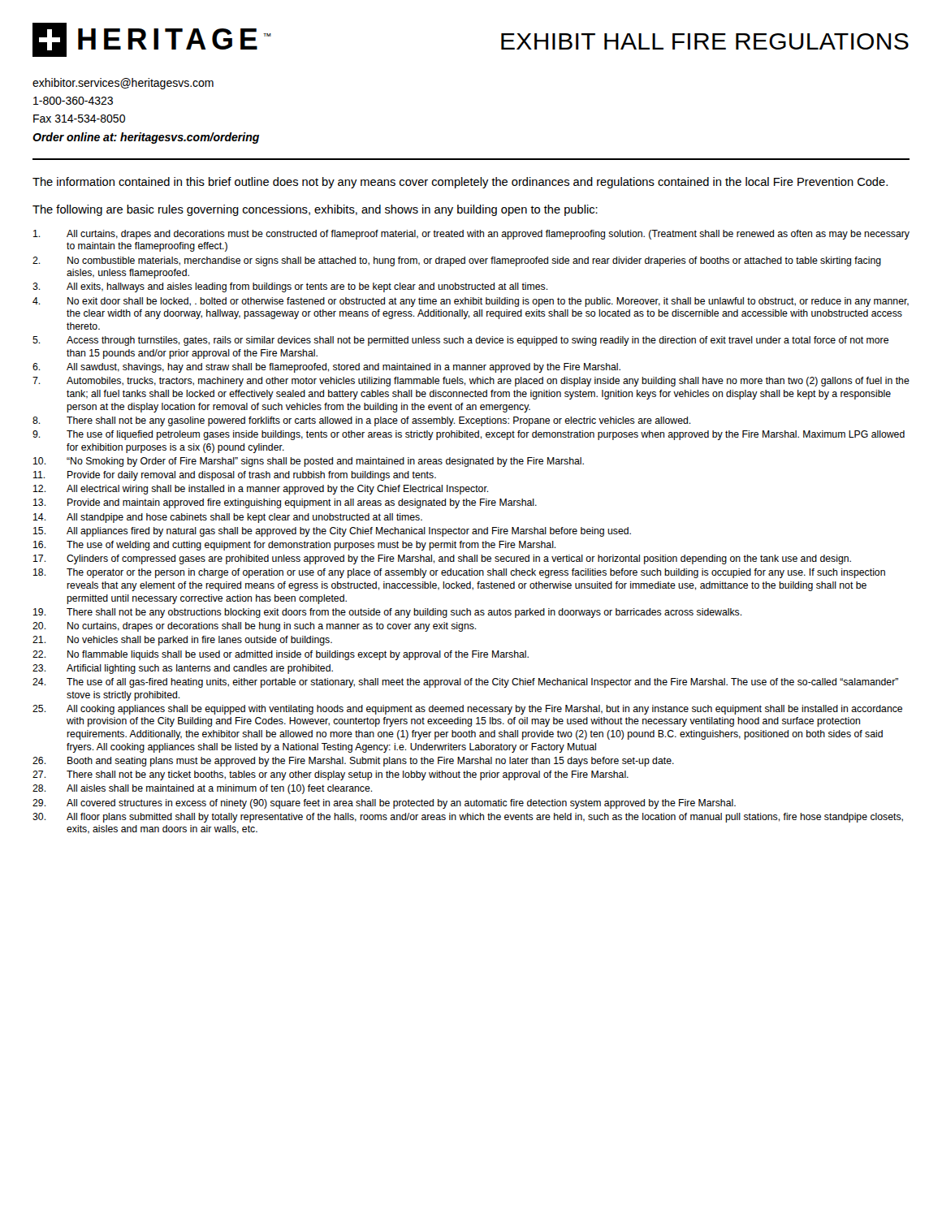HERITAGE™
EXHIBIT HALL FIRE REGULATIONS
exhibitor.services@heritagesvs.com
1-800-360-4323
Fax 314-534-8050
Order online at: heritagesvs.com/ordering
The information contained in this brief outline does not by any means cover completely the ordinances and regulations contained in the local Fire Prevention Code.
The following are basic rules governing concessions, exhibits, and shows in any building open to the public:
All curtains, drapes and decorations must be constructed of flameproof material, or treated with an approved flameproofing solution. (Treatment shall be renewed as often as may be necessary to maintain the flameproofing effect.)
No combustible materials, merchandise or signs shall be attached to, hung from, or draped over flameproofed side and rear divider draperies of booths or attached to table skirting facing aisles, unless flameproofed.
All exits, hallways and aisles leading from buildings or tents are to be kept clear and unobstructed at all times.
No exit door shall be locked, . bolted or otherwise fastened or obstructed at any time an exhibit building is open to the public. Moreover, it shall be unlawful to obstruct, or reduce in any manner, the clear width of any doorway, hallway, passageway or other means of egress. Additionally, all required exits shall be so located as to be discernible and accessible with unobstructed access thereto.
Access through turnstiles, gates, rails or similar devices shall not be permitted unless such a device is equipped to swing readily in the direction of exit travel under a total force of not more than 15 pounds and/or prior approval of the Fire Marshal.
All sawdust, shavings, hay and straw shall be flameproofed, stored and maintained in a manner approved by the Fire Marshal.
Automobiles, trucks, tractors, machinery and other motor vehicles utilizing flammable fuels, which are placed on display inside any building shall have no more than two (2) gallons of fuel in the tank; all fuel tanks shall be locked or effectively sealed and battery cables shall be disconnected from the ignition system. Ignition keys for vehicles on display shall be kept by a responsible person at the display location for removal of such vehicles from the building in the event of an emergency.
There shall not be any gasoline powered forklifts or carts allowed in a place of assembly. Exceptions: Propane or electric vehicles are allowed.
The use of liquefied petroleum gases inside buildings, tents or other areas is strictly prohibited, except for demonstration purposes when approved by the Fire Marshal. Maximum LPG allowed for exhibition purposes is a six (6) pound cylinder.
“No Smoking by Order of Fire Marshal” signs shall be posted and maintained in areas designated by the Fire Marshal.
Provide for daily removal and disposal of trash and rubbish from buildings and tents.
All electrical wiring shall be installed in a manner approved by the City Chief Electrical Inspector.
Provide and maintain approved fire extinguishing equipment in all areas as designated by the Fire Marshal.
All standpipe and hose cabinets shall be kept clear and unobstructed at all times.
All appliances fired by natural gas shall be approved by the City Chief Mechanical Inspector and Fire Marshal before being used.
The use of welding and cutting equipment for demonstration purposes must be by permit from the Fire Marshal.
Cylinders of compressed gases are prohibited unless approved by the Fire Marshal, and shall be secured in a vertical or horizontal position depending on the tank use and design.
The operator or the person in charge of operation or use of any place of assembly or education shall check egress facilities before such building is occupied for any use. If such inspection reveals that any element of the required means of egress is obstructed, inaccessible, locked, fastened or otherwise unsuited for immediate use, admittance to the building shall not be permitted until necessary corrective action has been completed.
There shall not be any obstructions blocking exit doors from the outside of any building such as autos parked in doorways or barricades across sidewalks.
No curtains, drapes or decorations shall be hung in such a manner as to cover any exit signs.
No vehicles shall be parked in fire lanes outside of buildings.
No flammable liquids shall be used or admitted inside of buildings except by approval of the Fire Marshal.
Artificial lighting such as lanterns and candles are prohibited.
The use of all gas-fired heating units, either portable or stationary, shall meet the approval of the City Chief Mechanical Inspector and the Fire Marshal. The use of the so-called “salamander” stove is strictly prohibited.
All cooking appliances shall be equipped with ventilating hoods and equipment as deemed necessary by the Fire Marshal, but in any instance such equipment shall be installed in accordance with provision of the City Building and Fire Codes. However, countertop fryers not exceeding 15 lbs. of oil may be used without the necessary ventilating hood and surface protection requirements. Additionally, the exhibitor shall be allowed no more than one (1) fryer per booth and shall provide two (2) ten (10) pound B.C. extinguishers, positioned on both sides of said fryers. All cooking appliances shall be listed by a National Testing Agency: i.e. Underwriters Laboratory or Factory Mutual
Booth and seating plans must be approved by the Fire Marshal. Submit plans to the Fire Marshal no later than 15 days before set-up date.
There shall not be any ticket booths, tables or any other display setup in the lobby without the prior approval of the Fire Marshal.
All aisles shall be maintained at a minimum of ten (10) feet clearance.
All covered structures in excess of ninety (90) square feet in area shall be protected by an automatic fire detection system approved by the Fire Marshal.
All floor plans submitted shall by totally representative of the halls, rooms and/or areas in which the events are held in, such as the location of manual pull stations, fire hose standpipe closets, exits, aisles and man doors in air walls, etc.